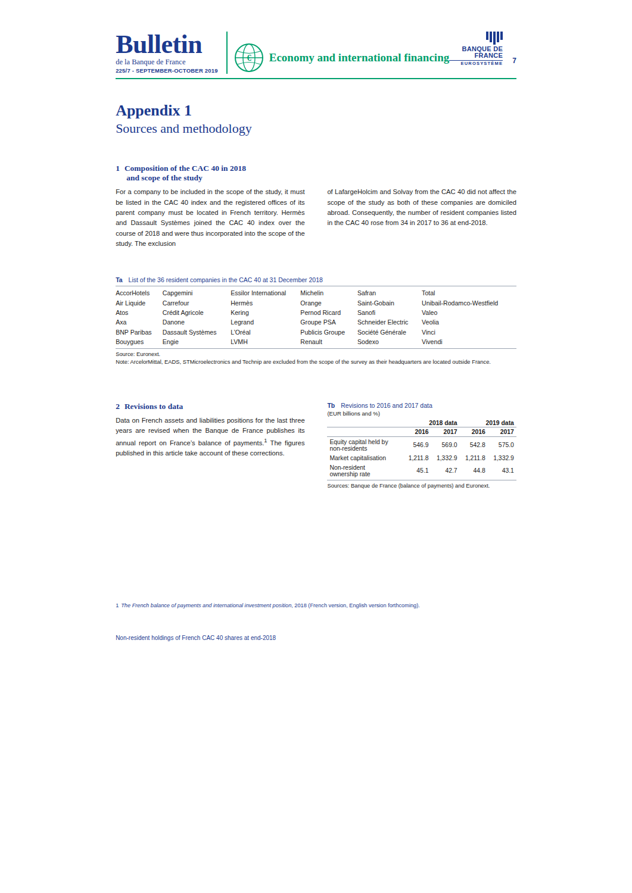Bulletin
de la Banque de France
225/7 - SEPTEMBER-OCTOBER 2019
€
Economy and international financing
BANQUE DE FRANCE
EUROSYSTÈME
7
Appendix 1
Sources and methodology
1 Composition of the CAC 40 in 2018
and scope of the study
For a company to be included in the scope of the study, it must be listed in the CAC 40 index and the registered offices of its parent company must be located in French territory. Hermès and Dassault Systèmes joined the CAC 40 index over the course of 2018 and were thus incorporated into the scope of the study. The exclusion
of LafargeHolcim and Solvay from the CAC 40 did not affect the scope of the study as both of these companies are domiciled abroad. Consequently, the number of resident companies listed in the CAC 40 rose from 34 in 2017 to 36 at end-2018.
Ta List of the 36 resident companies in the CAC 40 at 31 December 2018
| AccorHotels | Capgemini | Essilor International | Michelin | Safran | Total |
| Air Liquide | Carrefour | Hermès | Orange | Saint-Gobain | Unibail-Rodamco-Westfield |
| Atos | Crédit Agricole | Kering | Pernod Ricard | Sanofi | Valeo |
| Axa | Danone | Legrand | Groupe PSA | Schneider Electric | Veolia |
| BNP Paribas | Dassault Systèmes | L’Oréal | Publicis Groupe | Société Générale | Vinci |
| Bouygues | Engie | LVMH | Renault | Sodexo | Vivendi |
Source: Euronext. Note: ArcelorMittal, EADS, STMicroelectronics and Technip are excluded from the scope of the survey as their headquarters are located outside France.
2 Revisions to data
Data on French assets and liabilities positions for the last three years are revised when the Banque de France publishes its annual report on France’s balance of payments.1 The figures published in this article take account of these corrections.
Tb Revisions to 2016 and 2017 data
(EUR billions and %)
| | 2018 data | 2019 data |
| --- | --- | --- |
| | 2016 | 2017 | 2016 | 2017 |
| Equity capital held by non-residents | 546.9 | 569.0 | 542.8 | 575.0 |
| Market capitalisation | 1,211.8 | 1,332.9 | 1,211.8 | 1,332.9 |
| Non-resident ownership rate | 45.1 | 42.7 | 44.8 | 43.1 |
Sources: Banque de France (balance of payments) and Euronext.
1 The French balance of payments and international investment position, 2018 (French version, English version forthcoming).
Non-resident holdings of French CAC 40 shares at end-2018